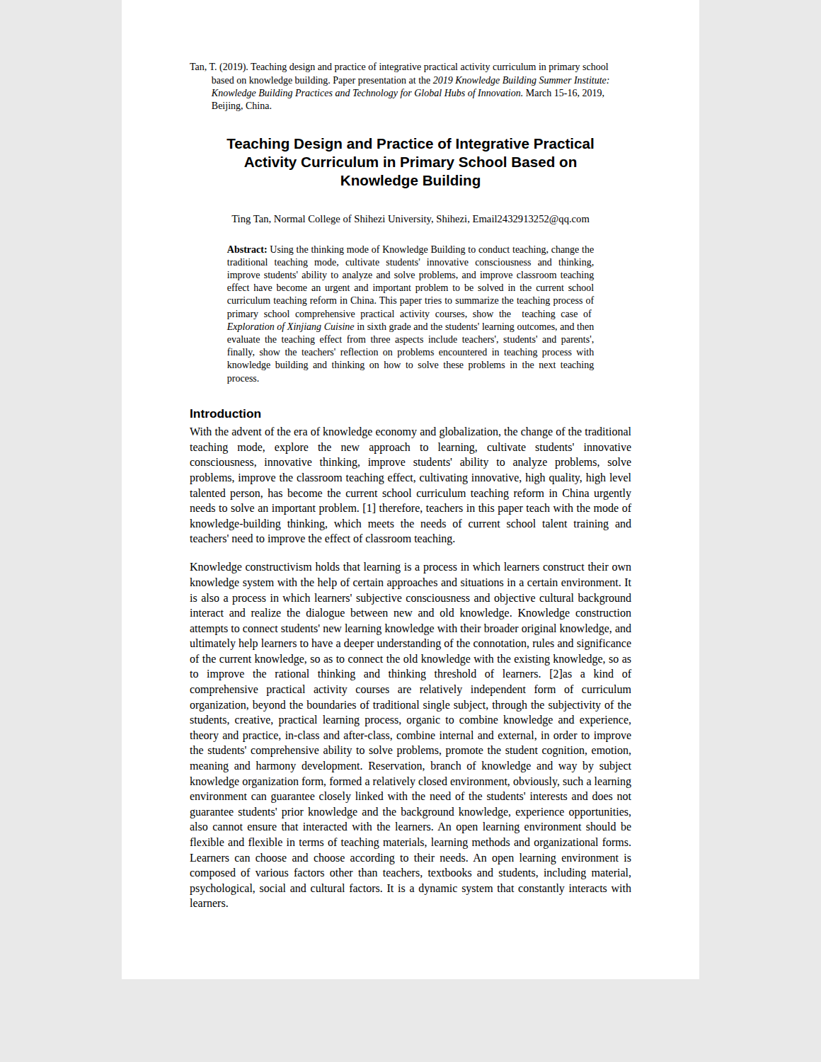Tan, T. (2019). Teaching design and practice of integrative practical activity curriculum in primary school based on knowledge building. Paper presentation at the 2019 Knowledge Building Summer Institute: Knowledge Building Practices and Technology for Global Hubs of Innovation. March 15-16, 2019, Beijing, China.
Teaching Design and Practice of Integrative Practical Activity Curriculum in Primary School Based on Knowledge Building
Ting Tan, Normal College of Shihezi University, Shihezi, Email2432913252@qq.com
Abstract: Using the thinking mode of Knowledge Building to conduct teaching, change the traditional teaching mode, cultivate students' innovative consciousness and thinking, improve students' ability to analyze and solve problems, and improve classroom teaching effect have become an urgent and important problem to be solved in the current school curriculum teaching reform in China. This paper tries to summarize the teaching process of primary school comprehensive practical activity courses, show the teaching case of Exploration of Xinjiang Cuisine in sixth grade and the students' learning outcomes, and then evaluate the teaching effect from three aspects include teachers', students' and parents', finally, show the teachers' reflection on problems encountered in teaching process with knowledge building and thinking on how to solve these problems in the next teaching process.
Introduction
With the advent of the era of knowledge economy and globalization, the change of the traditional teaching mode, explore the new approach to learning, cultivate students' innovative consciousness, innovative thinking, improve students' ability to analyze problems, solve problems, improve the classroom teaching effect, cultivating innovative, high quality, high level talented person, has become the current school curriculum teaching reform in China urgently needs to solve an important problem. [1] therefore, teachers in this paper teach with the mode of knowledge-building thinking, which meets the needs of current school talent training and teachers' need to improve the effect of classroom teaching.
Knowledge constructivism holds that learning is a process in which learners construct their own knowledge system with the help of certain approaches and situations in a certain environment. It is also a process in which learners' subjective consciousness and objective cultural background interact and realize the dialogue between new and old knowledge. Knowledge construction attempts to connect students' new learning knowledge with their broader original knowledge, and ultimately help learners to have a deeper understanding of the connotation, rules and significance of the current knowledge, so as to connect the old knowledge with the existing knowledge, so as to improve the rational thinking and thinking threshold of learners. [2]as a kind of comprehensive practical activity courses are relatively independent form of curriculum organization, beyond the boundaries of traditional single subject, through the subjectivity of the students, creative, practical learning process, organic to combine knowledge and experience, theory and practice, in-class and after-class, combine internal and external, in order to improve the students' comprehensive ability to solve problems, promote the student cognition, emotion, meaning and harmony development. Reservation, branch of knowledge and way by subject knowledge organization form, formed a relatively closed environment, obviously, such a learning environment can guarantee closely linked with the need of the students' interests and does not guarantee students' prior knowledge and the background knowledge, experience opportunities, also cannot ensure that interacted with the learners. An open learning environment should be flexible and flexible in terms of teaching materials, learning methods and organizational forms. Learners can choose and choose according to their needs. An open learning environment is composed of various factors other than teachers, textbooks and students, including material, psychological, social and cultural factors. It is a dynamic system that constantly interacts with learners.